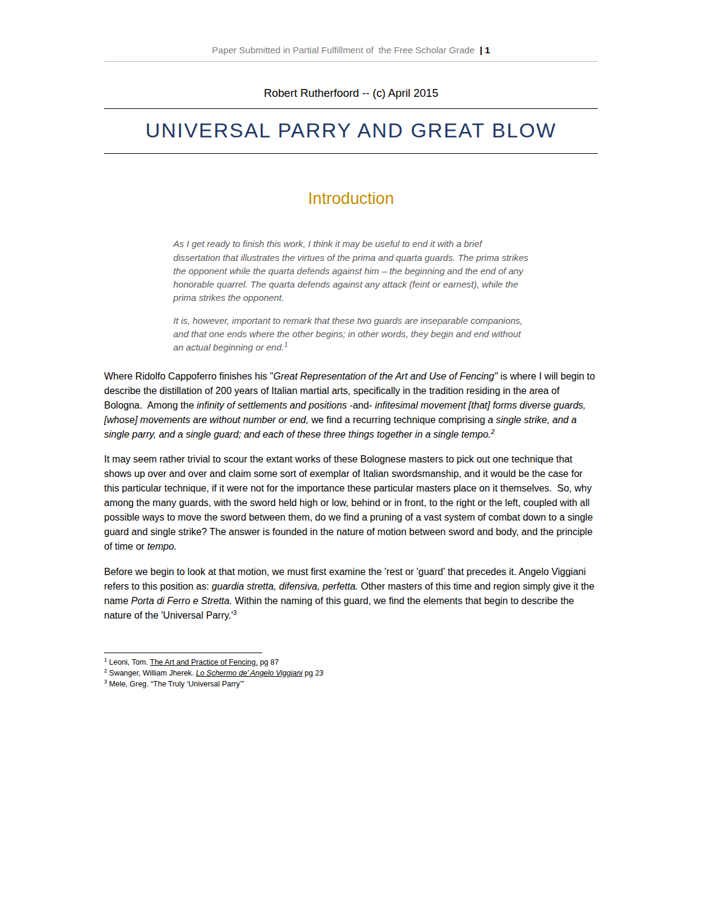Paper Submitted in Partial Fulfillment of the Free Scholar Grade | 1
Robert Rutherfoord -- (c) April 2015
UNIVERSAL PARRY AND GREAT BLOW
Introduction
As I get ready to finish this work, I think it may be useful to end it with a brief dissertation that illustrates the virtues of the prima and quarta guards. The prima strikes the opponent while the quarta defends against him – the beginning and the end of any honorable quarrel. The quarta defends against any attack (feint or earnest), while the prima strikes the opponent.
It is, however, important to remark that these two guards are inseparable companions, and that one ends where the other begins; in other words, they begin and end without an actual beginning or end.1
Where Ridolfo Cappoferro finishes his "Great Representation of the Art and Use of Fencing" is where I will begin to describe the distillation of 200 years of Italian martial arts, specifically in the tradition residing in the area of Bologna. Among the infinity of settlements and positions -and- infitesimal movement [that] forms diverse guards, [whose] movements are without number or end, we find a recurring technique comprising a single strike, and a single parry, and a single guard; and each of these three things together in a single tempo.2
It may seem rather trivial to scour the extant works of these Bolognese masters to pick out one technique that shows up over and over and claim some sort of exemplar of Italian swordsmanship, and it would be the case for this particular technique, if it were not for the importance these particular masters place on it themselves. So, why among the many guards, with the sword held high or low, behind or in front, to the right or the left, coupled with all possible ways to move the sword between them, do we find a pruning of a vast system of combat down to a single guard and single strike? The answer is founded in the nature of motion between sword and body, and the principle of time or tempo.
Before we begin to look at that motion, we must first examine the 'rest or 'guard' that precedes it. Angelo Viggiani refers to this position as: guardia stretta, difensiva, perfetta. Other masters of this time and region simply give it the name Porta di Ferro e Stretta. Within the naming of this guard, we find the elements that begin to describe the nature of the 'Universal Parry.'3
1 Leoni, Tom. The Art and Practice of Fencing. pg 87
2 Swanger, William Jherek. Lo Schermo de’ Angelo Viggiani pg 23
3 Mele, Greg. “The Truly ‘Universal Parry’”